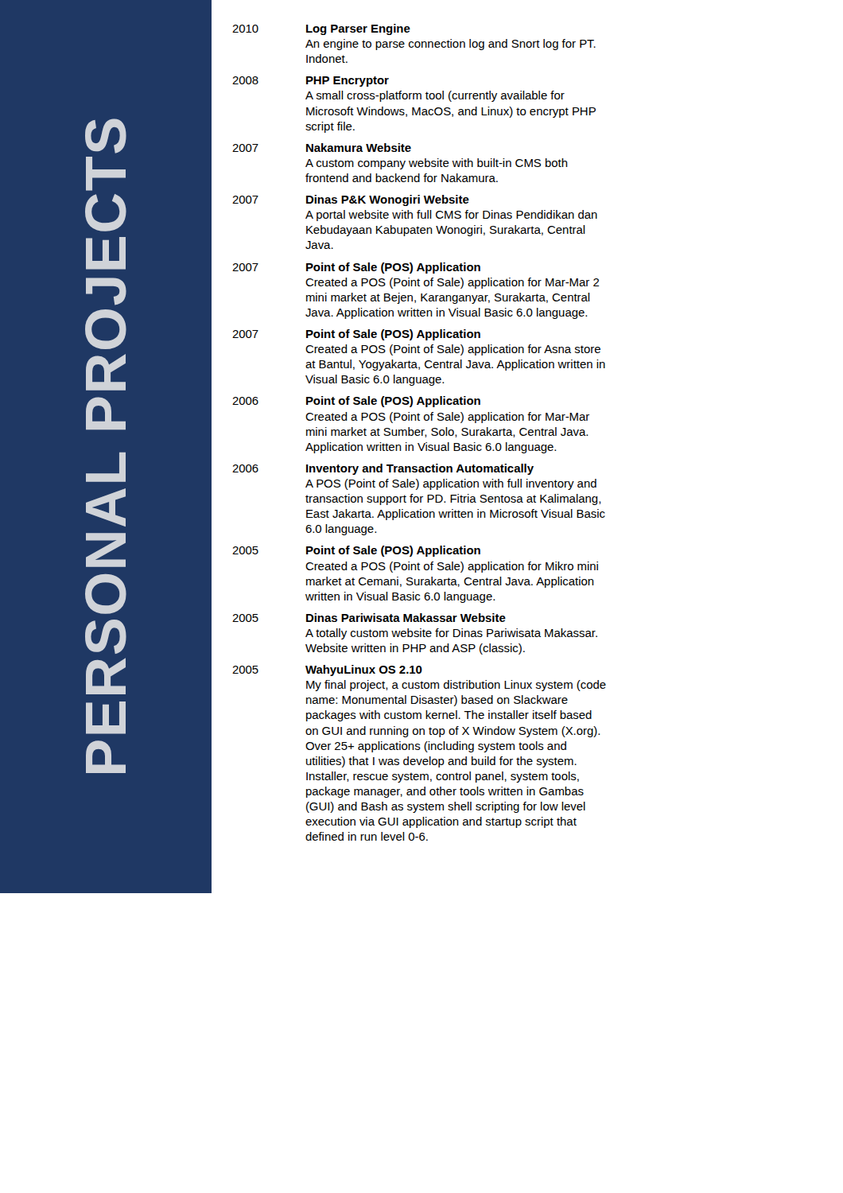PERSONAL PROJECTS
| 2010 | Log Parser Engine An engine to parse connection log and Snort log for PT. Indonet. |
| 2008 | PHP Encryptor A small cross-platform tool (currently available for Microsoft Windows, MacOS, and Linux) to encrypt PHP script file. |
| 2007 | Nakamura Website A custom company website with built-in CMS both frontend and backend for Nakamura. |
| 2007 | Dinas P&K Wonogiri Website A portal website with full CMS for Dinas Pendidikan dan Kebudayaan Kabupaten Wonogiri, Surakarta, Central Java. |
| 2007 | Point of Sale (POS) Application Created a POS (Point of Sale) application for Mar-Mar 2 mini market at Bejen, Karanganyar, Surakarta, Central Java. Application written in Visual Basic 6.0 language. |
| 2007 | Point of Sale (POS) Application Created a POS (Point of Sale) application for Asna store at Bantul, Yogyakarta, Central Java. Application written in Visual Basic 6.0 language. |
| 2006 | Point of Sale (POS) Application Created a POS (Point of Sale) application for Mar-Mar mini market at Sumber, Solo, Surakarta, Central Java. Application written in Visual Basic 6.0 language. |
| 2006 | Inventory and Transaction Automatically A POS (Point of Sale) application with full inventory and transaction support for PD. Fitria Sentosa at Kalimalang, East Jakarta. Application written in Microsoft Visual Basic 6.0 language. |
| 2005 | Point of Sale (POS) Application Created a POS (Point of Sale) application for Mikro mini market at Cemani, Surakarta, Central Java. Application written in Visual Basic 6.0 language. |
| 2005 | Dinas Pariwisata Makassar Website A totally custom website for Dinas Pariwisata Makassar. Website written in PHP and ASP (classic). |
| 2005 | WahyuLinux OS 2.10 My final project, a custom distribution Linux system (code name: Monumental Disaster) based on Slackware packages with custom kernel. The installer itself based on GUI and running on top of X Window System (X.org). Over 25+ applications (including system tools and utilities) that I was develop and build for the system. Installer, rescue system, control panel, system tools, package manager, and other tools written in Gambas (GUI) and Bash as system shell scripting for low level execution via GUI application and startup script that defined in run level 0-6. |